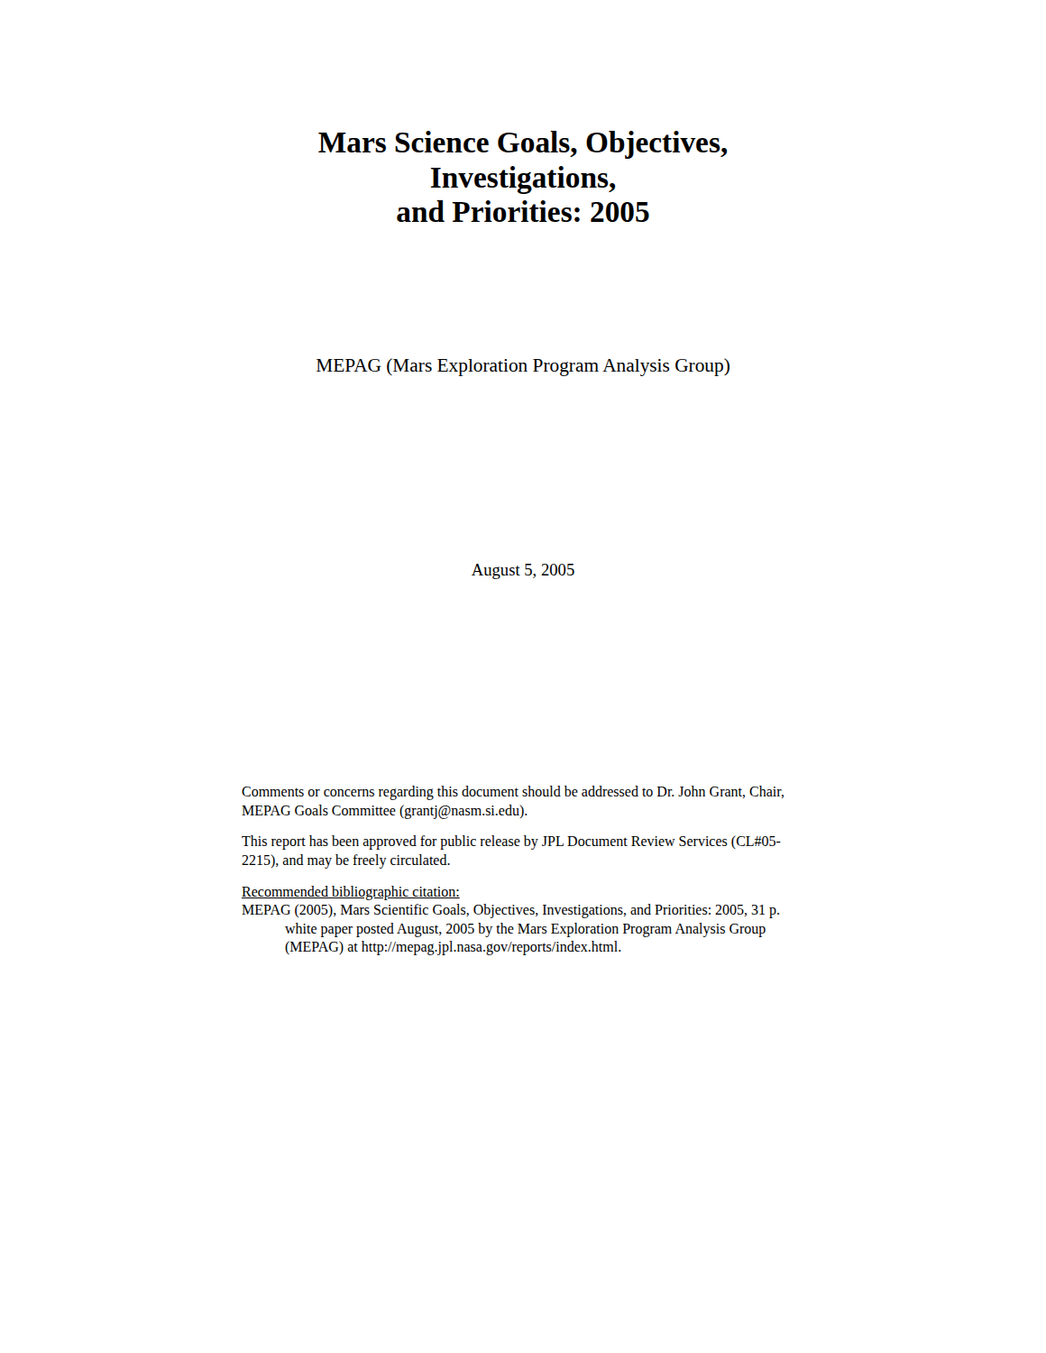Mars Science Goals, Objectives, Investigations,
and Priorities: 2005
MEPAG (Mars Exploration Program Analysis Group)
August 5, 2005
Comments or concerns regarding this document should be addressed to Dr. John Grant, Chair, MEPAG Goals Committee (grantj@nasm.si.edu).
This report has been approved for public release by JPL Document Review Services (CL#05-2215), and may be freely circulated.
Recommended bibliographic citation:
MEPAG (2005), Mars Scientific Goals, Objectives, Investigations, and Priorities: 2005, 31 p. white paper posted August, 2005 by the Mars Exploration Program Analysis Group (MEPAG) at http://mepag.jpl.nasa.gov/reports/index.html.